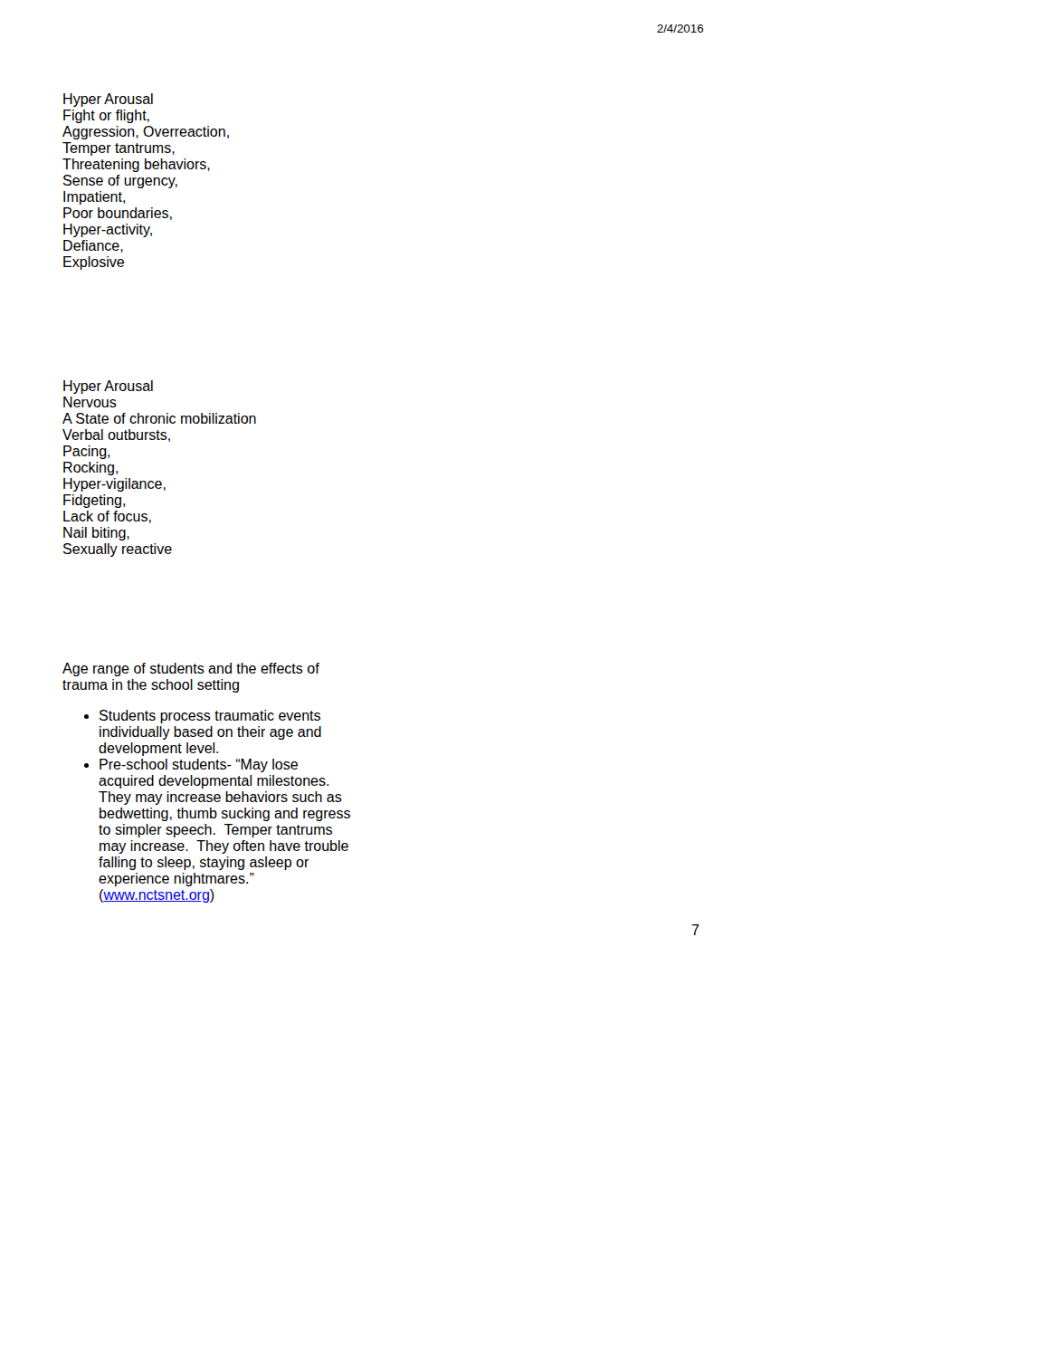2/4/2016
Hyper Arousal
Fight or flight,
Aggression, Overreaction,
Temper tantrums,
Threatening behaviors,
Sense of urgency,
Impatient,
Poor boundaries,
Hyper-activity,
Defiance,
Explosive
Hyper Arousal
Nervous
A State of chronic mobilization
Verbal outbursts,
Pacing,
Rocking,
Hyper-vigilance,
Fidgeting,
Lack of focus,
Nail biting,
Sexually reactive
Age range of students and the effects of trauma in the school setting
Students process traumatic events individually based on their age and development level.
Pre-school students- “May lose acquired developmental milestones. They may increase behaviors such as bedwetting, thumb sucking and regress to simpler speech. Temper tantrums may increase. They often have trouble falling to sleep, staying asleep or experience nightmares.” (www.nctsnet.org)
7